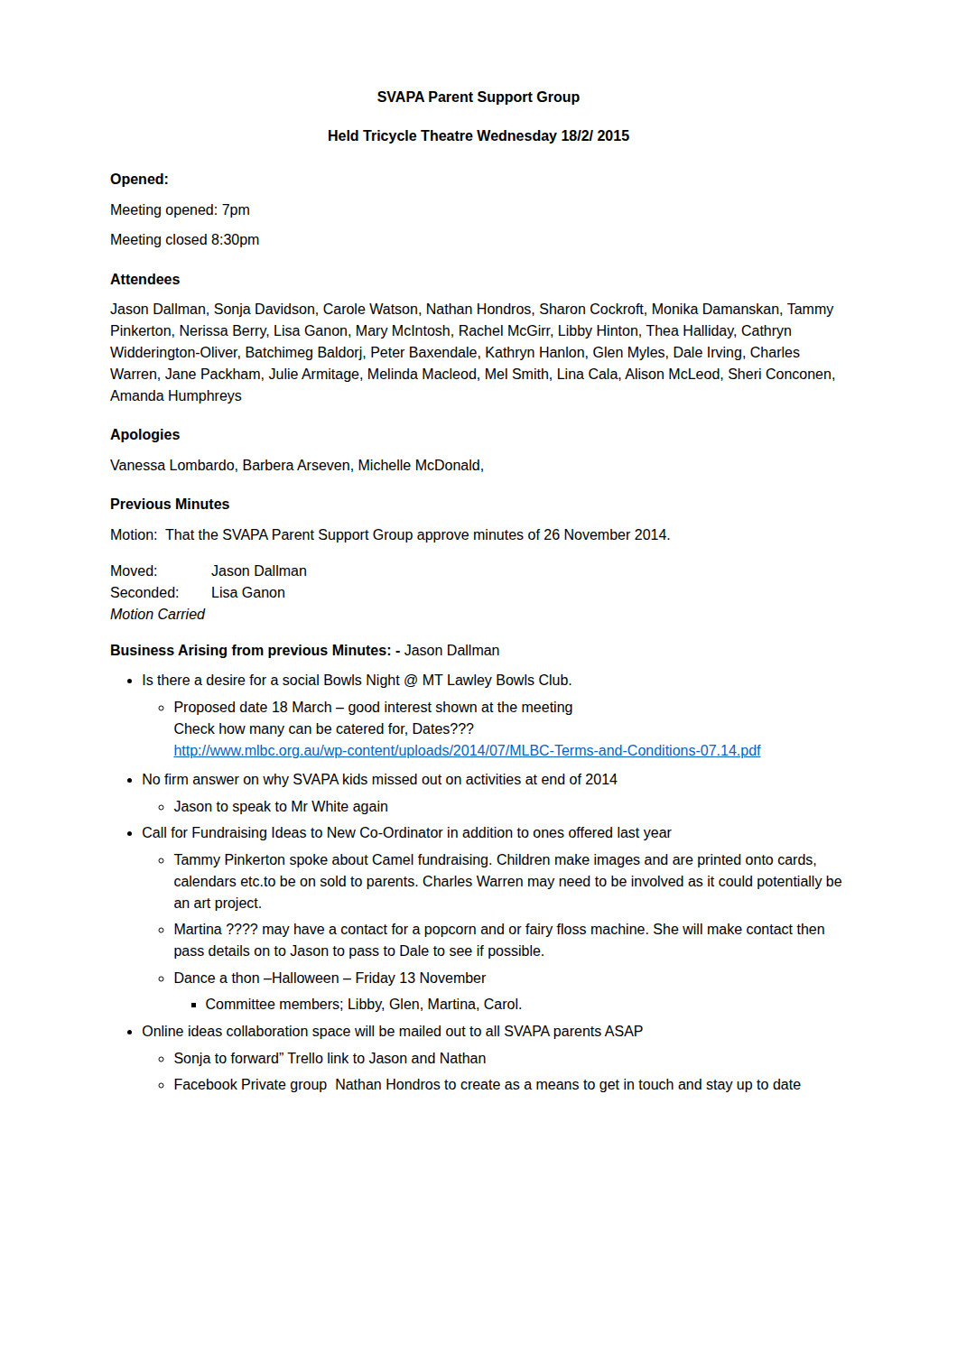SVAPA Parent Support GroupHeld Tricycle Theatre Wednesday 18/2/ 2015
Opened:
Meeting opened: 7pm
Meeting closed 8:30pm
Attendees
Jason Dallman, Sonja Davidson, Carole Watson, Nathan Hondros, Sharon Cockroft, Monika Damanskan, Tammy Pinkerton, Nerissa Berry, Lisa Ganon, Mary McIntosh, Rachel McGirr, Libby Hinton, Thea Halliday, Cathryn Widderington-Oliver, Batchimeg Baldorj, Peter Baxendale, Kathryn Hanlon, Glen Myles, Dale Irving, Charles Warren, Jane Packham, Julie Armitage, Melinda Macleod, Mel Smith, Lina Cala, Alison McLeod, Sheri Conconen, Amanda Humphreys
Apologies
Vanessa Lombardo, Barbera Arseven, Michelle McDonald,
Previous Minutes
Motion: That the SVAPA Parent Support Group approve minutes of 26 November 2014.
Moved: Jason Dallman Seconded: Lisa Ganon Motion Carried
Business Arising from previous Minutes: - Jason Dallman
Is there a desire for a social Bowls Night @ MT Lawley Bowls Club.
Proposed date 18 March – good interest shown at the meeting
Check how many can be catered for, Dates???
http://www.mlbc.org.au/wp-content/uploads/2014/07/MLBC-Terms-and-Conditions-07.14.pdf
No firm answer on why SVAPA kids missed out on activities at end of 2014
Jason to speak to Mr White again
Call for Fundraising Ideas to New Co-Ordinator in addition to ones offered last year
Tammy Pinkerton spoke about Camel fundraising. Children make images and are printed onto cards, calendars etc.to be on sold to parents. Charles Warren may need to be involved as it could potentially be an art project.
Martina ???? may have a contact for a popcorn and or fairy floss machine. She will make contact then pass details on to Jason to pass to Dale to see if possible.
Dance a thon –Halloween – Friday 13 November
Committee members; Libby, Glen, Martina, Carol.
Online ideas collaboration space will be mailed out to all SVAPA parents ASAP
Sonja to forward” Trello link to Jason and Nathan
Facebook Private group Nathan Hondros to create as a means to get in touch and stay up to date